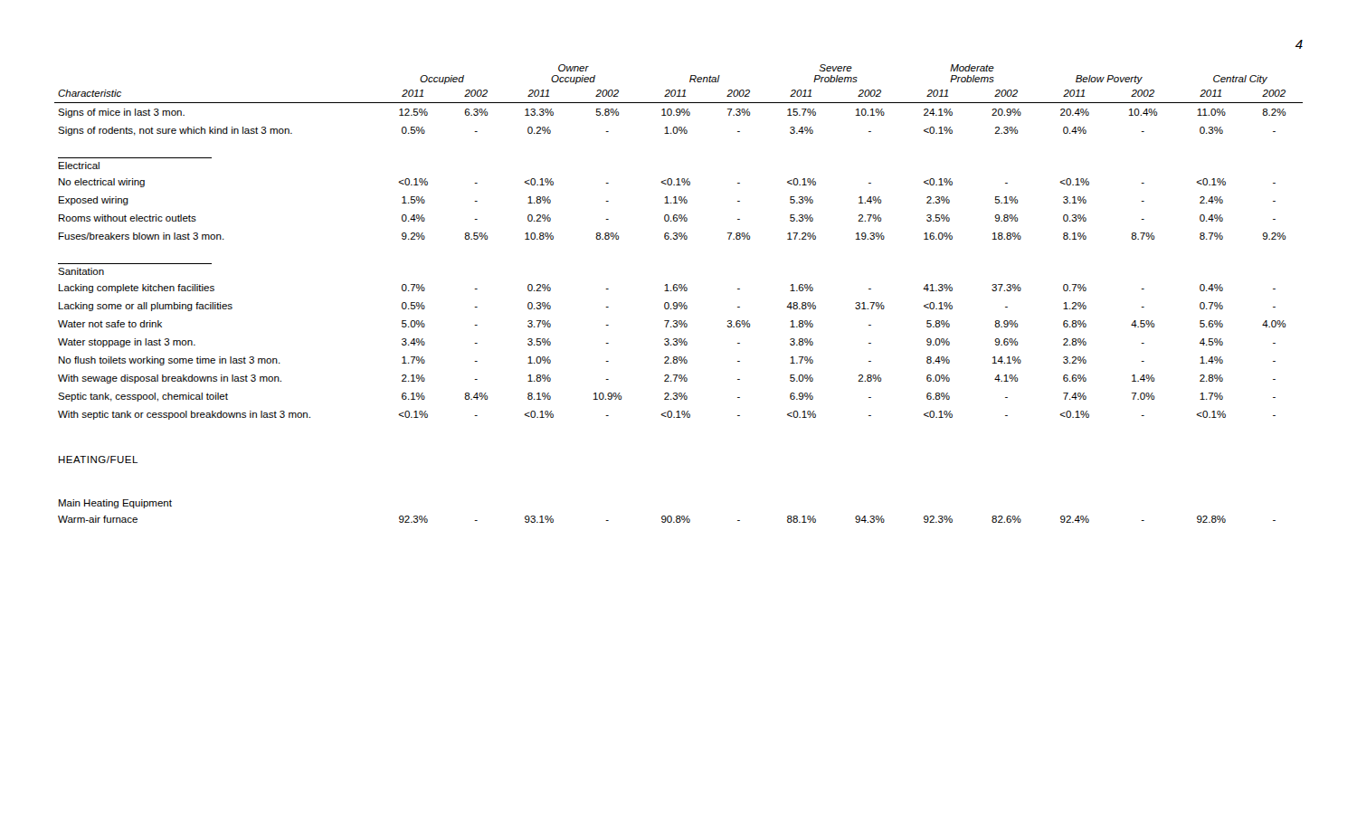4
| | Occupied | Owner Occupied | Rental | Severe Problems | Moderate Problems | Below Poverty | Central City |
| --- | --- | --- | --- | --- | --- | --- | --- |
| Characteristic | 2011 | 2002 | 2011 | 2002 | 2011 | 2002 | 2011 | 2002 | 2011 | 2002 | 2011 | 2002 | 2011 | 2002 |
| Signs of mice in last 3 mon. | 12.5% | 6.3% | 13.3% | 5.8% | 10.9% | 7.3% | 15.7% | 10.1% | 24.1% | 20.9% | 20.4% | 10.4% | 11.0% | 8.2% |
| Signs of rodents, not sure which kind in last 3 mon. | 0.5% | - | 0.2% | - | 1.0% | - | 3.4% | - | <0.1% | 2.3% | 0.4% | - | 0.3% | - |
| Electrical |
| No electrical wiring | <0.1% | - | <0.1% | - | <0.1% | - | <0.1% | - | <0.1% | - | <0.1% | - | <0.1% | - |
| Exposed wiring | 1.5% | - | 1.8% | - | 1.1% | - | 5.3% | 1.4% | 2.3% | 5.1% | 3.1% | - | 2.4% | - |
| Rooms without electric outlets | 0.4% | - | 0.2% | - | 0.6% | - | 5.3% | 2.7% | 3.5% | 9.8% | 0.3% | - | 0.4% | - |
| Fuses/breakers blown in last 3 mon. | 9.2% | 8.5% | 10.8% | 8.8% | 6.3% | 7.8% | 17.2% | 19.3% | 16.0% | 18.8% | 8.1% | 8.7% | 8.7% | 9.2% |
| Sanitation |
| Lacking complete kitchen facilities | 0.7% | - | 0.2% | - | 1.6% | - | 1.6% | - | 41.3% | 37.3% | 0.7% | - | 0.4% | - |
| Lacking some or all plumbing facilities | 0.5% | - | 0.3% | - | 0.9% | - | 48.8% | 31.7% | <0.1% | - | 1.2% | - | 0.7% | - |
| Water not safe to drink | 5.0% | - | 3.7% | - | 7.3% | 3.6% | 1.8% | - | 5.8% | 8.9% | 6.8% | 4.5% | 5.6% | 4.0% |
| Water stoppage in last 3 mon. | 3.4% | - | 3.5% | - | 3.3% | - | 3.8% | - | 9.0% | 9.6% | 2.8% | - | 4.5% | - |
| No flush toilets working some time in last 3 mon. | 1.7% | - | 1.0% | - | 2.8% | - | 1.7% | - | 8.4% | 14.1% | 3.2% | - | 1.4% | - |
| With sewage disposal breakdowns in last 3 mon. | 2.1% | - | 1.8% | - | 2.7% | - | 5.0% | 2.8% | 6.0% | 4.1% | 6.6% | 1.4% | 2.8% | - |
| Septic tank, cesspool, chemical toilet | 6.1% | 8.4% | 8.1% | 10.9% | 2.3% | - | 6.9% | - | 6.8% | - | 7.4% | 7.0% | 1.7% | - |
| With septic tank or cesspool breakdowns in last 3 mon. | <0.1% | - | <0.1% | - | <0.1% | - | <0.1% | - | <0.1% | - | <0.1% | - | <0.1% | - |
| HEATING/FUEL |
| Main Heating Equipment |
| Warm-air furnace | 92.3% | - | 93.1% | - | 90.8% | - | 88.1% | 94.3% | 92.3% | 82.6% | 92.4% | - | 92.8% | - |